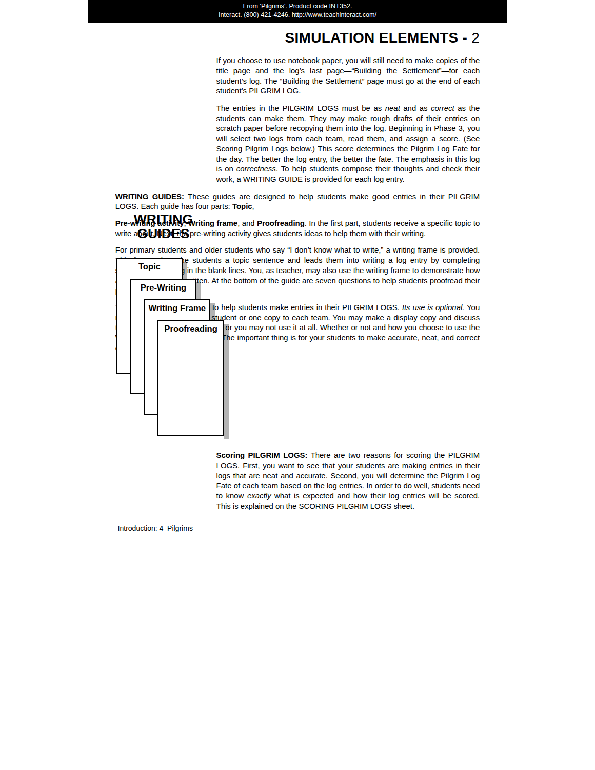From 'Pilgrims'. Product code INT352.
Interact. (800) 421-4246. http://www.teachinteract.com/
SIMULATION ELEMENTS - 2
If you choose to use notebook paper, you will still need to make copies of the title page and the log’s last page—“Building the Settlement”—for each student’s log. The “Building the Settlement” page must go at the end of each student’s PILGRIM LOG.
The entries in the PILGRIM LOGS must be as neat and as correct as the students can make them. They may make rough drafts of their entries on scratch paper before recopying them into the log. Beginning in Phase 3, you will select two logs from each team, read them, and assign a score. (See Scoring Pilgrim Logs below.) This score determines the Pilgrim Log Fate for the day. The better the log entry, the better the fate. The emphasis in this log is on correctness. To help students compose their thoughts and check their work, a WRITING GUIDE is provided for each log entry.
WRITING
GUIDES
Topic
Pre-Writing
Writing Frame
Proofreading
WRITING GUIDES: These guides are designed to help students make good entries in their PILGRIM LOGS. Each guide has four parts: Topic,
Pre-writing activity, Writing frame, and Proofreading. In the first part, students receive a specific topic to write about. Next, the pre-writing activity gives students ideas to help them with their writing.
For primary students and older students who say “I don’t know what to write,” a writing frame is provided. This frame gives the students a topic sentence and leads them into writing a log entry by completing sentences and filling in the blank lines. You, as teacher, may also use the writing frame to demonstrate how a log entry could be written. At the bottom of the guide are seven questions to help students proofread their papers.
The guide’s sole purpose is to help students make entries in their PILGRIM LOGS. Its use is optional. You may give one copy to each student or one copy to each team. You may make a display copy and discuss the guide with your entire class, or you may not use it at all. Whether or not and how you choose to use the WRITING GUIDE is up to you. The important thing is for your students to make accurate, neat, and correct entries in their logs.
Scoring PILGRIM LOGS: There are two reasons for scoring the PILGRIM LOGS. First, you want to see that your students are making entries in their logs that are neat and accurate. Second, you will determine the Pilgrim Log Fate of each team based on the log entries. In order to do well, students need to know exactly what is expected and how their log entries will be scored. This is explained on the SCORING PILGRIM LOGS sheet.
Introduction: 4 Pilgrims